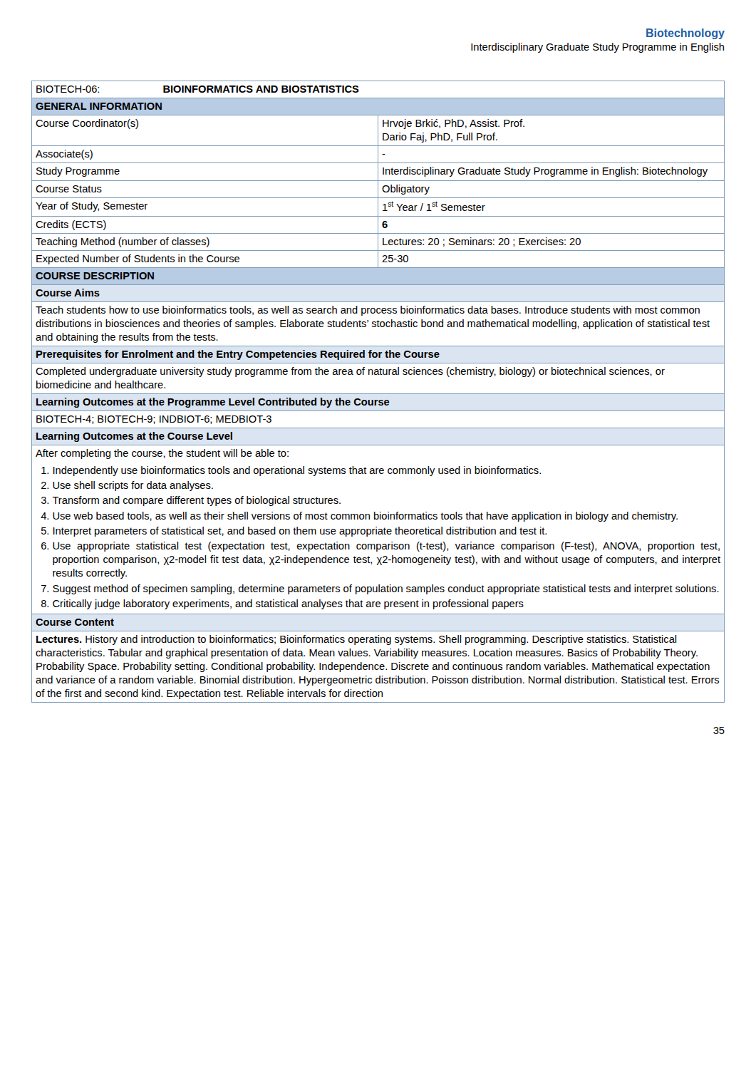Biotechnology
Interdisciplinary Graduate Study Programme in English
| BIOTECH-06: BIOINFORMATICS AND BIOSTATISTICS |
| GENERAL INFORMATION |
| Course Coordinator(s) | Hrvoje Brkić, PhD, Assist. Prof. Dario Faj, PhD, Full Prof. |
| Associate(s) | - |
| Study Programme | Interdisciplinary Graduate Study Programme in English: Biotechnology |
| Course Status | Obligatory |
| Year of Study, Semester | 1 st Year / 1 st Semester |
| Credits (ECTS) | 6 |
| Teaching Method (number of classes) | Lectures: 20 ; Seminars: 20 ; Exercises: 20 |
| Expected Number of Students in the Course | 25-30 |
| COURSE DESCRIPTION |
| Course Aims |
| Teach students how to use bioinformatics tools, as well as search and process bioinformatics data bases. Introduce students with most common distributions in biosciences and theories of samples. Elaborate students’ stochastic bond and mathematical modelling, application of statistical test and obtaining the results from the tests. |
| Prerequisites for Enrolment and the Entry Competencies Required for the Course |
| Completed undergraduate university study programme from the area of natural sciences (chemistry, biology) or biotechnical sciences, or biomedicine and healthcare. |
| Learning Outcomes at the Programme Level Contributed by the Course |
| BIOTECH-4; BIOTECH-9; INDBIOT-6; MEDBIOT-3 |
| Learning Outcomes at the Course Level |
| After completing the course, the student will be able to: Independently use bioinformatics tools and operational systems that are commonly used in bioinformatics. Use shell scripts for data analyses. Transform and compare different types of biological structures. Use web based tools, as well as their shell versions of most common bioinformatics tools that have application in biology and chemistry. Interpret parameters of statistical set, and based on them use appropriate theoretical distribution and test it. Use appropriate statistical test (expectation test, expectation comparison (t-test), variance comparison (F-test), ANOVA, proportion test, proportion comparison, χ2-model fit test data, χ2-independence test, χ2-homogeneity test), with and without usage of computers, and interpret results correctly. Suggest method of specimen sampling, determine parameters of population samples conduct appropriate statistical tests and interpret solutions. Critically judge laboratory experiments, and statistical analyses that are present in professional papers |
| Course Content |
| Lectures. History and introduction to bioinformatics; Bioinformatics operating systems. Shell programming. Descriptive statistics. Statistical characteristics. Tabular and graphical presentation of data. Mean values. Variability measures. Location measures. Basics of Probability Theory. Probability Space. Probability setting. Conditional probability. Independence. Discrete and continuous random variables. Mathematical expectation and variance of a random variable. Binomial distribution. Hypergeometric distribution. Poisson distribution. Normal distribution. Statistical test. Errors of the first and second kind. Expectation test. Reliable intervals for direction |
35